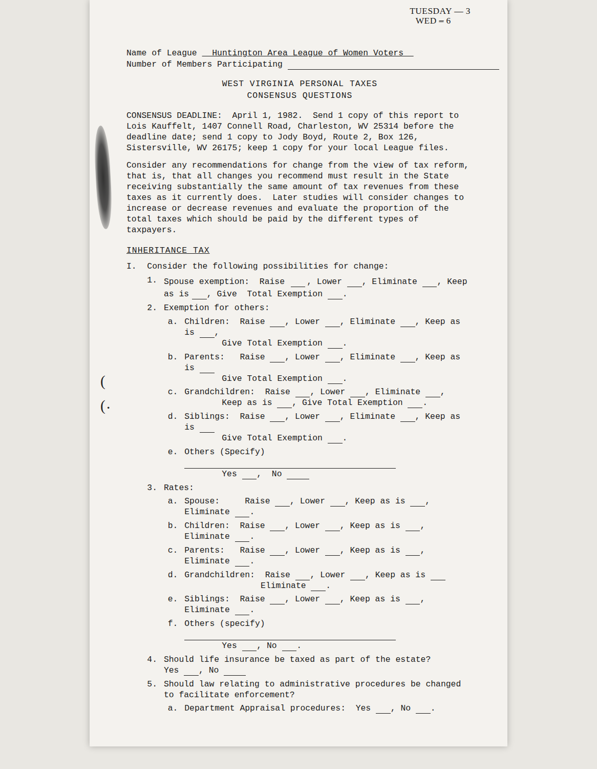(
(
TUESDAY — 3 WED – 6
Name of League Huntington Area League of Women Voters
Number of Members Participating
WEST VIRGINIA PERSONAL TAXES
CONSENSUS QUESTIONS
CONSENSUS DEADLINE: April 1, 1982. Send 1 copy of this report to Lois Kauffelt, 1407 Connell Road, Charleston, WV 25314 before the deadline date; send 1 copy to Jody Boyd, Route 2, Box 126, Sistersville, WV 26175; keep 1 copy for your local League files.
Consider any recommendations for change from the view of tax reform, that is, that all changes you recommend must result in the State receiving substantially the same amount of tax revenues from these taxes as it currently does. Later studies will consider changes to increase or decrease revenues and evaluate the proportion of the total taxes which should be paid by the different types of taxpayers.
INHERITANCE TAX
I.
Consider the following possibilities for change:
1.
Spouse exemption: Raise   , Lower , Eliminate , Keep
as is  , Give Total Exemption .
2.
Exemption for others:
a.
Children: Raise , Lower , Eliminate , Keep as is ,
Give Total Exemption .
b.
Parents: Raise , Lower , Eliminate , Keep as is
Give Total Exemption .
c.
Grandchildren: Raise , Lower , Eliminate ,
Keep as is , Give Total Exemption .
d.
Siblings: Raise , Lower , Eliminate , Keep as is
Give Total Exemption .
e.
Others (Specify)
Yes , No
3.
Rates:
a.
Spouse: Raise , Lower , Keep as is , Eliminate .
b.
Children: Raise , Lower , Keep as is , Eliminate .
c.
Parents: Raise , Lower , Keep as is , Eliminate .
d.
Grandchildren: Raise , Lower , Keep as is
Eliminate .
e.
Siblings: Raise , Lower , Keep as is , Eliminate .
f.
Others (specify)
Yes , No .
4.
Should life insurance be taxed as part of the estate?
Yes , No
5.
Should law relating to administrative procedures be changed
to facilitate enforcement?
a.
Department Appraisal procedures: Yes , No .